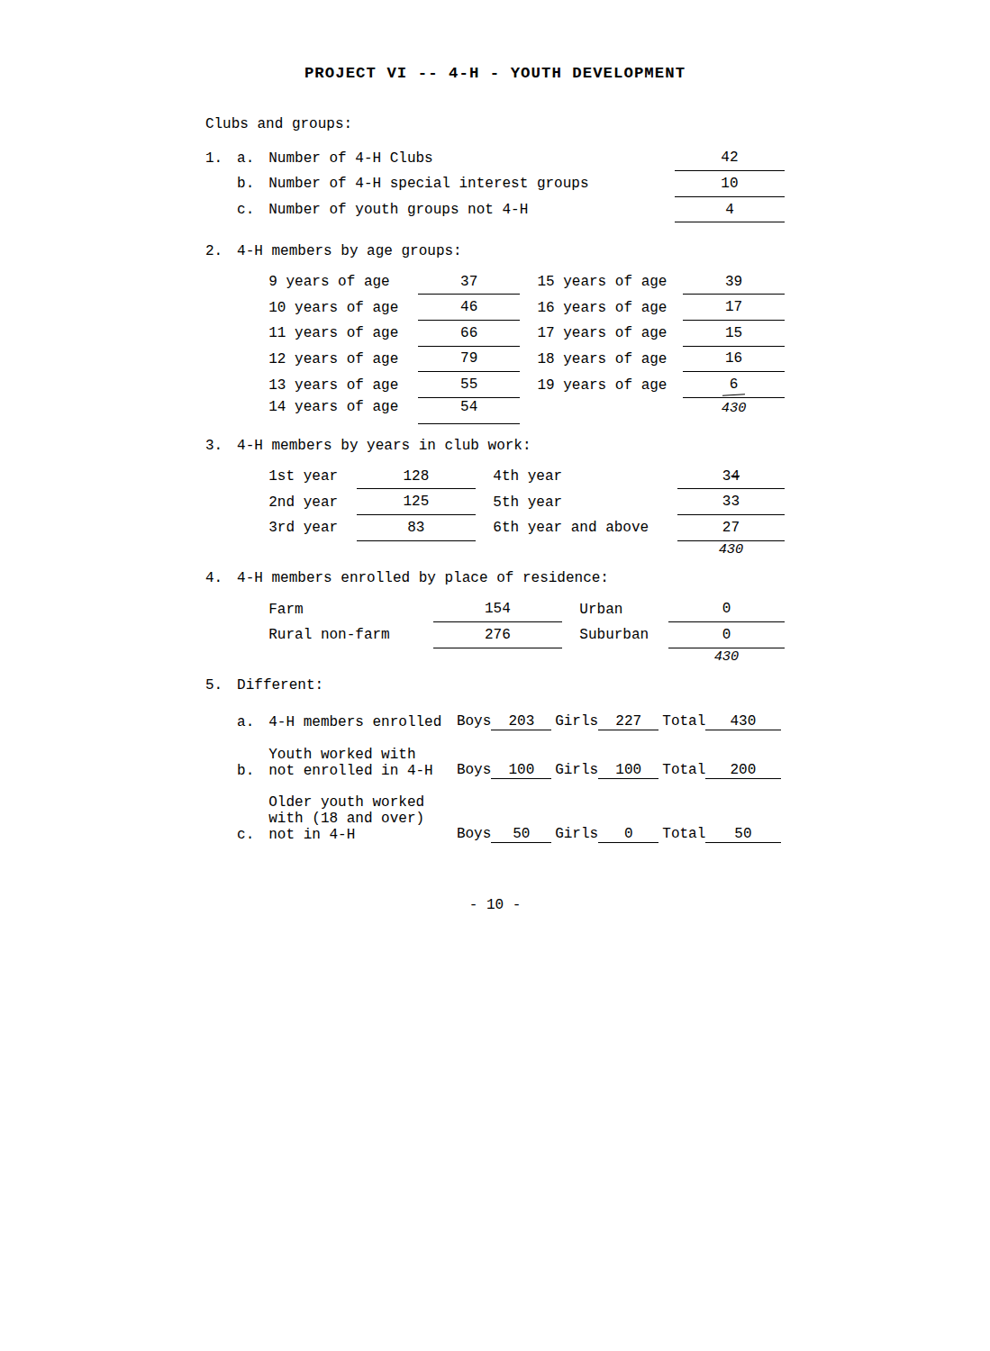PROJECT VI -- 4-H - YOUTH DEVELOPMENT
Clubs and groups:
| 1. | a. | Number of 4-H Clubs | | 42 |
| | b. | Number of 4-H special interest groups | | 10 |
| | c. | Number of youth groups not 4-H | | 4 |
| 2. | 4-H members by age groups: |
| | 9 years of age | 37 | | 15 years of age | 39 |
| | 10 years of age | 46 | | 16 years of age | 17 |
| | 11 years of age | 66 | | 17 years of age | 15 |
| | 12 years of age | 79 | | 18 years of age | 16 |
| | 13 years of age | 55 | | 19 years of age | 6 |
| | 14 years of age | 54 | | | 430 |
| 3. | 4-H members by years in club work: |
| | 1st year | 128 | | 4th year | 3 4 |
| | 2nd year | 125 | | 5th year | 33 |
| | 3rd year | 83 | | 6th year and above | 27 |
| | | | | | 430 |
| 4. | 4-H members enrolled by place of residence: |
| | Farm | 154 | | Urban | 0 |
| | Rural non-farm | 276 | | Suburban | 0 |
| | | | | | 430 |
| 5. | Different: |
| | a. | 4-H members enrolled | Boys 203 | Girls 227 | Total 430 |
| | b. | Youth worked with not enrolled in 4-H | Boys 100 | Girls 100 | Total 200 |
| | c. | Older youth worked with (18 and over) not in 4-H | Boys 50 | Girls 0 | Total 50 |
- 10 -